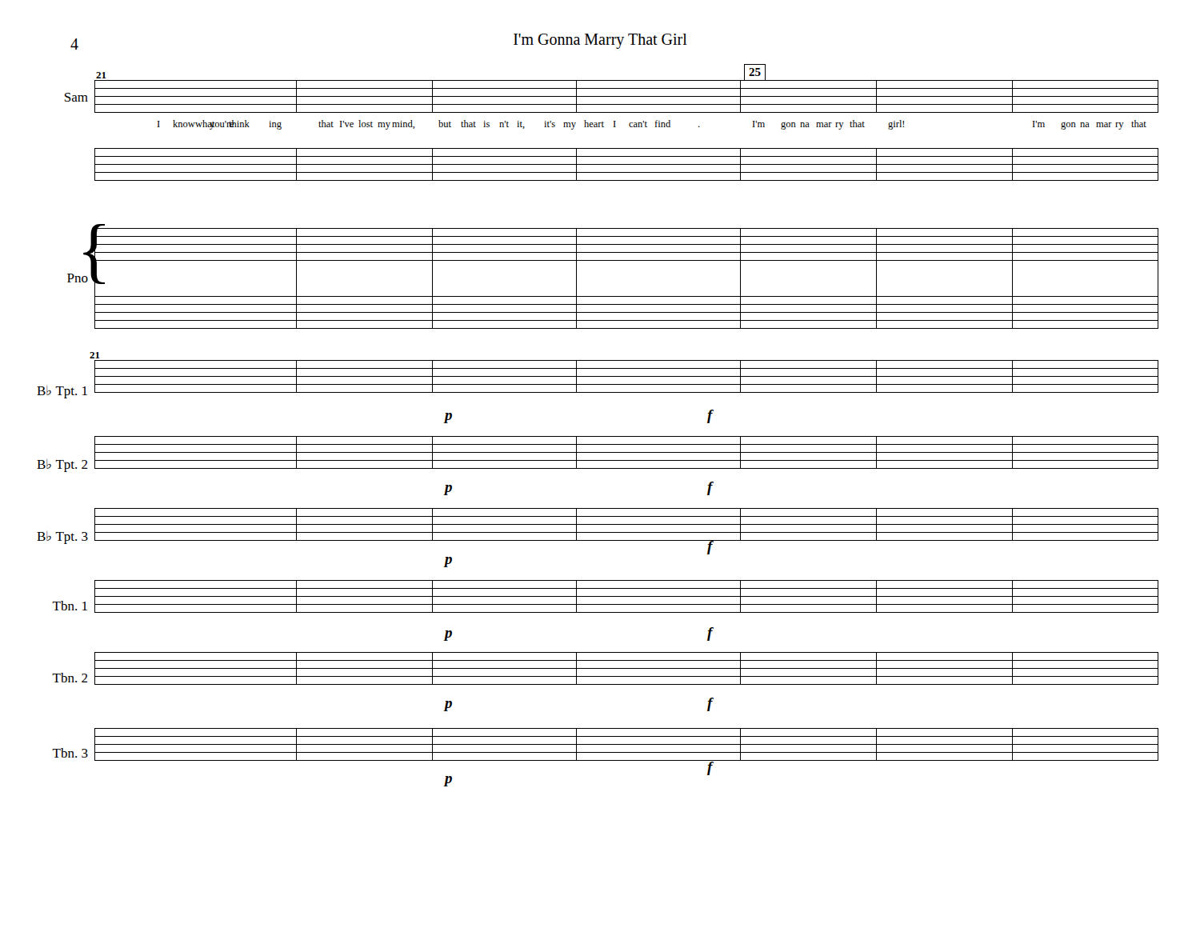4
I'm Gonna Marry That Girl
Sam
21
{
Pno
25
I
know
what
you're
think
ing
that
I've
lost
my
mind,
but
that
is
n't
it,
it's
my
heart
I
can't
find
.
I'm
gon
na
mar
ry
that
girl!
I'm
gon
na
mar
ry
that
B♭ Tpt. 1
21
B♭ Tpt. 2
B♭ Tpt. 3
Tbn. 1
Tbn. 2
Tbn. 3
p
f
p
f
p
f
p
f
p
f
p
f
Page 4 of the score "I'm Gonna Marry That Girl", measures 21 through 28. Top system: vocal line labeled Sam with lyrics "I know what you're thinking that I've lost my mind, but that isn't it, it's my heart I can't find. I'm gonna marry that girl! I'm gonna marry that", an additional empty vocal staff, and piano (grand staff). Rehearsal mark 25 appears above measure 25. Lower system: B-flat Trumpets 1, 2 and 3, and Trombones 1, 2 and 3. Brass rest for measures 21 and 22, enter at measure 23 piano with a crescendo, reaching forte at measure 25, rest at measure 26, accented figures at measure 27, rest at measure 28.